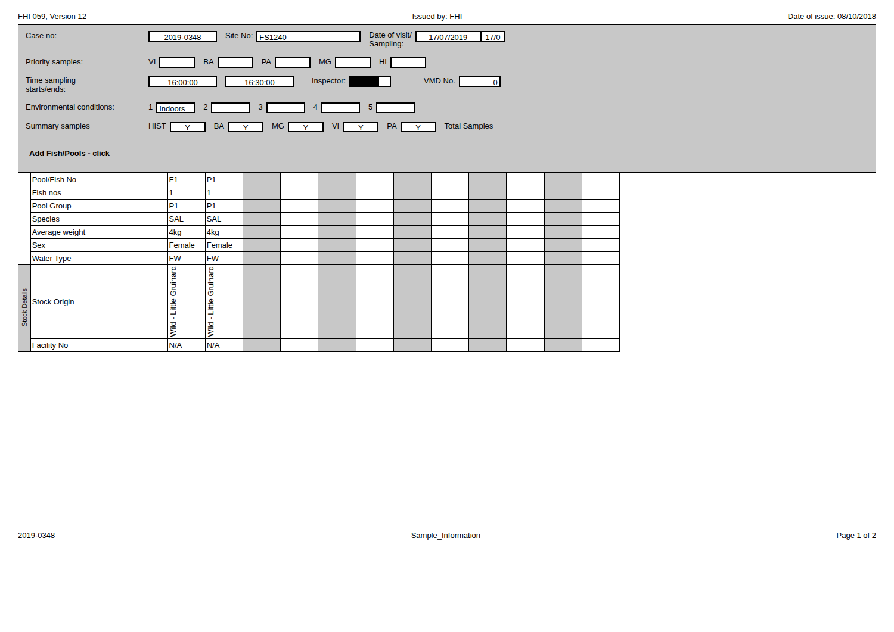FHI 059, Version 12
Issued by: FHI
Date of issue: 08/10/2018
Case no:
2019-0348
Site No:
FS1240
Date of visit/
Sampling:
17/07/2019
17/0
Priority samples:
VI
BA
PA
MG
HI
Time sampling
starts/ends:
16:00:00
16:30:00
Inspector:
VMD No.
0
Environmental conditions:
1
Indoors
2
3
4
5
Summary samples
HIST
Y
BA
Y
MG
Y
VI
Y
PA
Y
Total Samples
Add Fish/Pools - click
| | Pool/Fish No | F1 | P1 | | | | | | | | | | |
| Fish nos | 1 | 1 | | | | | | | | | | |
| Pool Group | P1 | P1 | | | | | | | | | | |
| Species | SAL | SAL | | | | | | | | | | |
| Average weight | 4kg | 4kg | | | | | | | | | | |
| Sex | Female | Female | | | | | | | | | | |
| Water Type | FW | FW | | | | | | | | | | |
| Stock Details | Stock Origin | Wild - Little Gruinard | Wild - Little Gruinard | | | | | | | | | | |
| Facility No | N/A | N/A | | | | | | | | | | |
2019-0348
Sample_Information
Page 1 of 2